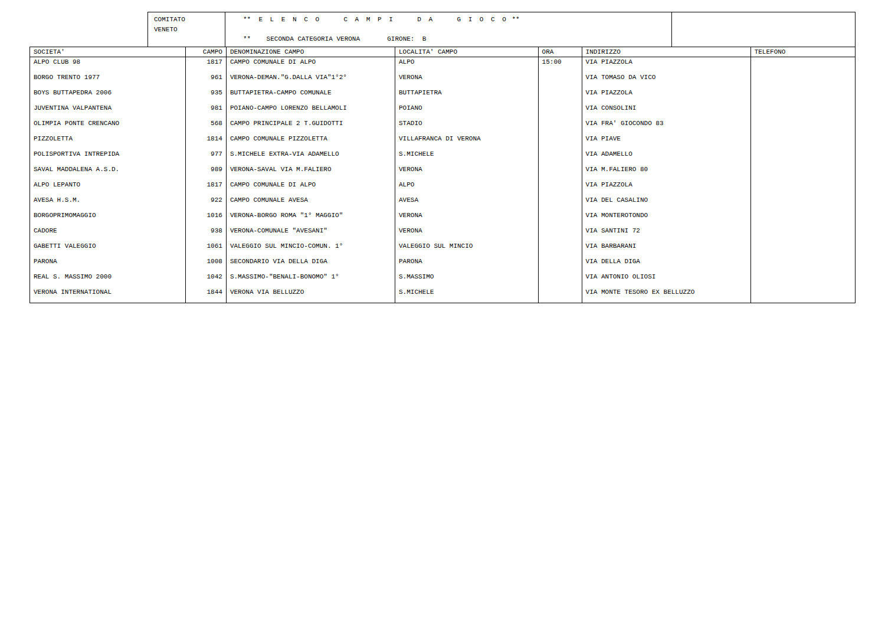COMITATO VENETO
** E L E N C O C A M P I D A G I O C O ** ** SECONDA CATEGORIA VERONA GIRONE: B
| SOCIETA' | CAMPO | DENOMINAZIONE CAMPO | LOCALITA' CAMPO | ORA | INDIRIZZO | TELEFONO |
| --- | --- | --- | --- | --- | --- | --- |
| ALPO CLUB 98 | 1817 | CAMPO COMUNALE DI ALPO | ALPO | 15:00 | VIA PIAZZOLA | |
| BORGO TRENTO 1977 | 961 | VERONA-DEMAN."G.DALLA VIA"1°2° | VERONA | | VIA TOMASO DA VICO | |
| BOYS BUTTAPEDRA 2006 | 935 | BUTTAPIETRA-CAMPO COMUNALE | BUTTAPIETRA | | VIA PIAZZOLA | |
| JUVENTINA VALPANTENA | 981 | POIANO-CAMPO LORENZO BELLAMOLI | POIANO | | VIA CONSOLINI | |
| OLIMPIA PONTE CRENCANO | 568 | CAMPO PRINCIPALE 2 T.GUIDOTTI | STADIO | | VIA FRA' GIOCONDO 83 | |
| PIZZOLETTA | 1814 | CAMPO COMUNALE PIZZOLETTA | VILLAFRANCA DI VERONA | | VIA PIAVE | |
| POLISPORTIVA INTREPIDA | 977 | S.MICHELE EXTRA-VIA ADAMELLO | S.MICHELE | | VIA ADAMELLO | |
| SAVAL MADDALENA A.S.D. | 989 | VERONA-SAVAL VIA M.FALIERO | VERONA | | VIA M.FALIERO 80 | |
| ALPO LEPANTO | 1817 | CAMPO COMUNALE DI ALPO | ALPO | | VIA PIAZZOLA | |
| AVESA H.S.M. | 922 | CAMPO COMUNALE AVESA | AVESA | | VIA DEL CASALINO | |
| BORGOPRIMOMAGGIO | 1016 | VERONA-BORGO ROMA "1° MAGGIO" | VERONA | | VIA MONTEROTONDO | |
| CADORE | 938 | VERONA-COMUNALE "AVESANI" | VERONA | | VIA SANTINI 72 | |
| GABETTI VALEGGIO | 1061 | VALEGGIO SUL MINCIO-COMUN. 1° | VALEGGIO SUL MINCIO | | VIA BARBARANI | |
| PARONA | 1008 | SECONDARIO VIA DELLA DIGA | PARONA | | VIA DELLA DIGA | |
| REAL S. MASSIMO 2000 | 1042 | S.MASSIMO-"BENALI-BONOMO" 1° | S.MASSIMO | | VIA ANTONIO OLIOSI | |
| VERONA INTERNATIONAL | 1844 | VERONA VIA BELLUZZO | S.MICHELE | | VIA MONTE TESORO EX BELLUZZO | |